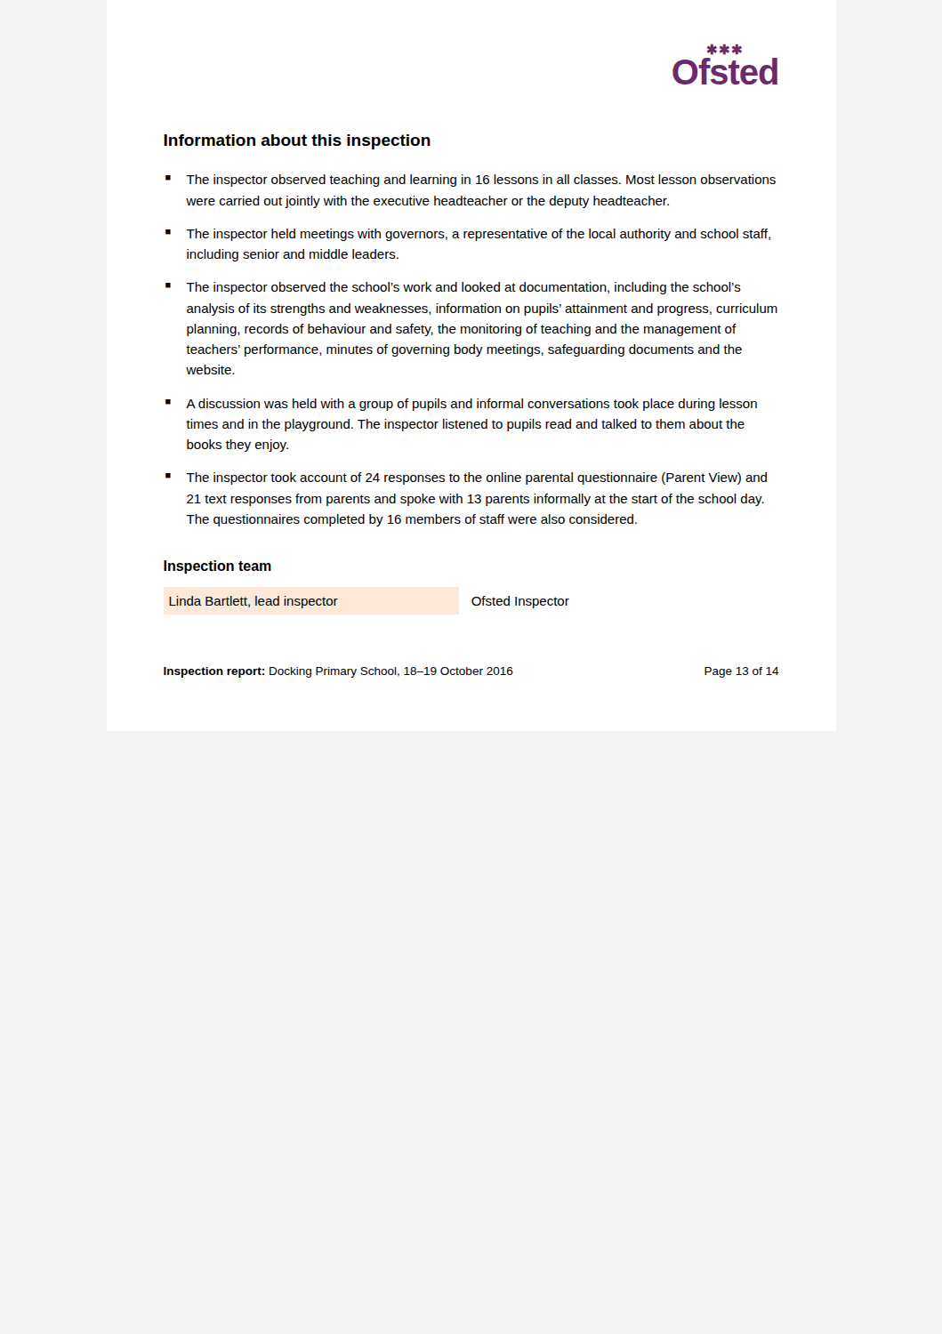✱✱✱
Ofsted
Information about this inspection
The inspector observed teaching and learning in 16 lessons in all classes. Most lesson observations were carried out jointly with the executive headteacher or the deputy headteacher.
The inspector held meetings with governors, a representative of the local authority and school staff, including senior and middle leaders.
The inspector observed the school’s work and looked at documentation, including the school’s analysis of its strengths and weaknesses, information on pupils’ attainment and progress, curriculum planning, records of behaviour and safety, the monitoring of teaching and the management of teachers’ performance, minutes of governing body meetings, safeguarding documents and the website.
A discussion was held with a group of pupils and informal conversations took place during lesson times and in the playground. The inspector listened to pupils read and talked to them about the books they enjoy.
The inspector took account of 24 responses to the online parental questionnaire (Parent View) and 21 text responses from parents and spoke with 13 parents informally at the start of the school day. The questionnaires completed by 16 members of staff were also considered.
Inspection team
| Linda Bartlett, lead inspector | Ofsted Inspector |
Inspection report: Docking Primary School, 18–19 October 2016
Page 13 of 14